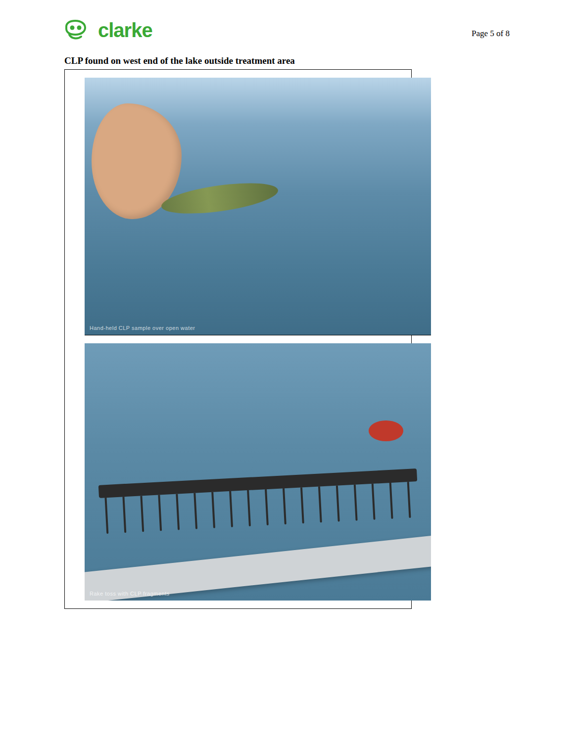clarke
Page 5 of 8
CLP found on west end of the lake outside treatment area
Hand-held CLP sample over open water
Rake toss with CLP fragments